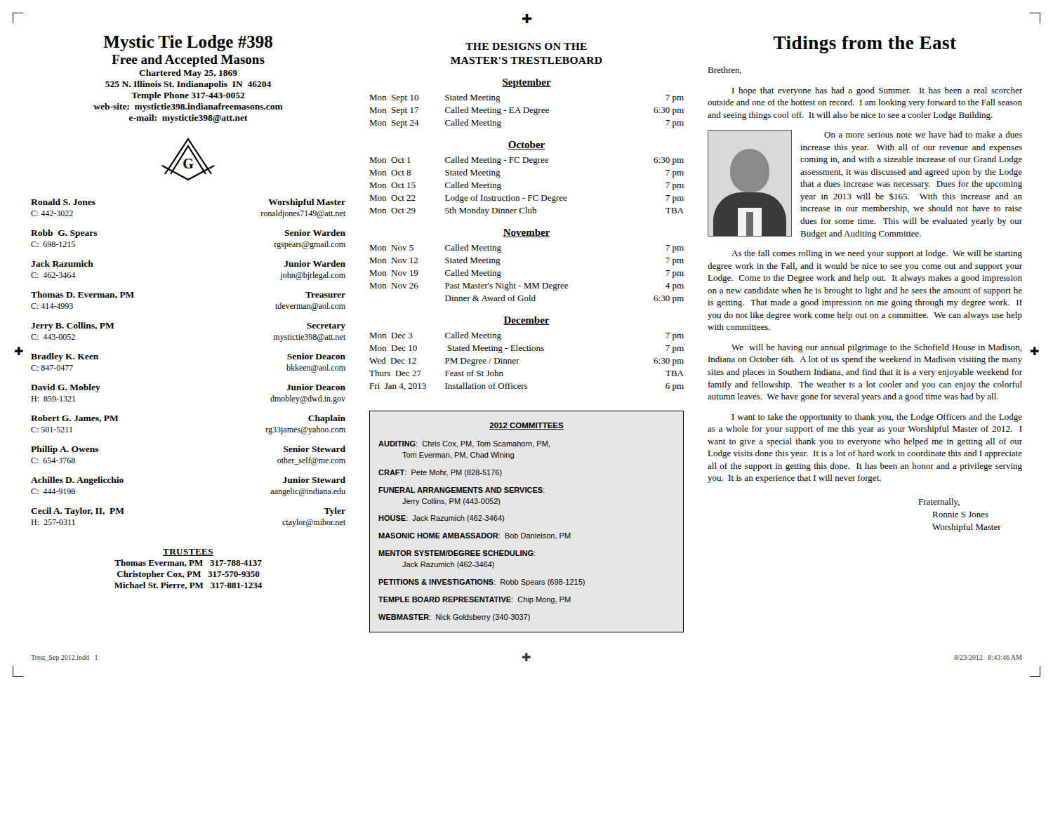✚
✚
✚
Mystic Tie Lodge #398 Free and Accepted Masons Chartered May 25, 1869 525 N. Illinois St. Indianapolis IN 46204 Temple Phone 317-443-0052 web-site: mystictie398.indianafreemasons.com e-mail: mystictie398@att.net
G
| Ronald S. Jones C: 442-3022 | Worshipful Master ronaldjones7149@att.net |
| Robb G. Spears C: 698-1215 | Senior Warden rgspears@gmail.com |
| Jack Razumich C: 462-3464 | Junior Warden john@bjrlegal.com |
| Thomas D. Everman, PM C: 414-4993 | Treasurer tdeverman@aol.com |
| Jerry B. Collins, PM C: 443-0052 | Secretary mystictie398@att.net |
| Bradley K. Keen C: 847-0477 | Senior Deacon bkkeen@aol.com |
| David G. Mobley H: 859-1321 | Junior Deacon dmobley@dwd.in.gov |
| Robert G. James, PM C: 501-5211 | Chaplain rg33james@yahoo.com |
| Phillip A. Owens C: 654-3768 | Senior Steward other_self@me.com |
| Achilles D. Angelicchio C: 444-9198 | Junior Steward aangelic@indiana.edu |
| Cecil A. Taylor, II, PM H: 257-0311 | Tyler ctaylor@mibor.net |
TRUSTEES
Thomas Everman, PM 317-788-4137
Christopher Cox, PM 317-570-9350
Michael St. Pierre, PM 317-881-1234
THE DESIGNS ON THE
MASTER'S TRESTLEBOARD
September
| Mon Sept 10 | Stated Meeting | 7 pm |
| Mon Sept 17 | Called Meeting - EA Degree | 6:30 pm |
| Mon Sept 24 | Called Meeting | 7 pm |
October
| Mon Oct 1 | Called Meeting - FC Degree | 6:30 pm |
| Mon Oct 8 | Stated Meeting | 7 pm |
| Mon Oct 15 | Called Meeting | 7 pm |
| Mon Oct 22 | Lodge of Instruction - FC Degree | 7 pm |
| Mon Oct 29 | 5th Monday Dinner Club | TBA |
November
| Mon Nov 5 | Called Meeting | 7 pm |
| Mon Nov 12 | Stated Meeting | 7 pm |
| Mon Nov 19 | Called Meeting | 7 pm |
| Mon Nov 26 | Past Master's Night - MM Degree | 4 pm |
| | Dinner & Award of Gold | 6:30 pm |
December
| Mon Dec 3 | Called Meeting | 7 pm |
| Mon Dec 10 | Stated Meeting - Elections | 7 pm |
| Wed Dec 12 | PM Degree / Dinner | 6:30 pm |
| Thurs Dec 27 | Feast of St John | TBA |
| Fri Jan 4, 2013 | Installation of Officers | 6 pm |
2012 COMMITTEES
AUDITING: Chris Cox, PM, Tom Scamahorn, PM, Tom Everman, PM, Chad Wining
CRAFT: Pete Mohr, PM (828-5176)
FUNERAL ARRANGEMENTS AND SERVICES: Jerry Collins, PM (443-0052)
HOUSE: Jack Razumich (462-3464)
MASONIC HOME AMBASSADOR: Bob Danielson, PM
MENTOR SYSTEM/DEGREE SCHEDULING: Jack Razumich (462-3464)
PETITIONS & INVESTIGATIONS: Robb Spears (698-1215)
TEMPLE BOARD REPRESENTATIVE: Chip Mong, PM
WEBMASTER: Nick Goldsberry (340-3037)
Tidings from the East
Brethren,
I hope that everyone has had a good Summer. It has been a real scorcher outside and one of the hottest on record. I am looking very forward to the Fall season and seeing things cool off. It will also be nice to see a cooler Lodge Building.
On a more serious note we have had to make a dues increase this year. With all of our revenue and expenses coming in, and with a sizeable increase of our Grand Lodge assessment, it was discussed and agreed upon by the Lodge that a dues increase was necessary. Dues for the upcoming year in 2013 will be $165. With this increase and an increase in our membership, we should not have to raise dues for some time. This will be evaluated yearly by our Budget and Auditing Committee.
As the fall comes rolling in we need your support at lodge. We will be starting degree work in the Fall, and it would be nice to see you come out and support your Lodge. Come to the Degree work and help out. It always makes a good impression on a new candidate when he is brought to light and he sees the amount of support he is getting. That made a good impression on me going through my degree work. If you do not like degree work come help out on a committee. We can always use help with committees.
We will be having our annual pilgrimage to the Schofield House in Madison, Indiana on October 6th. A lot of us spend the weekend in Madison visiting the many sites and places in Southern Indiana, and find that it is a very enjoyable weekend for family and fellowship. The weather is a lot cooler and you can enjoy the colorful autumn leaves. We have gone for several years and a good time was had by all.
I want to take the opportunity to thank you, the Lodge Officers and the Lodge as a whole for your support of me this year as your Worshipful Master of 2012. I want to give a special thank you to everyone who helped me in getting all of our Lodge visits done this year. It is a lot of hard work to coordinate this and I appreciate all of the support in getting this done. It has been an honor and a privilege serving you. It is an experience that I will never forget.
Fraternally,
Ronnie S Jones
Worshipful Master
Trest_Sep 2012.indd 1 ✚ 8/23/2012 8:43:46 AM